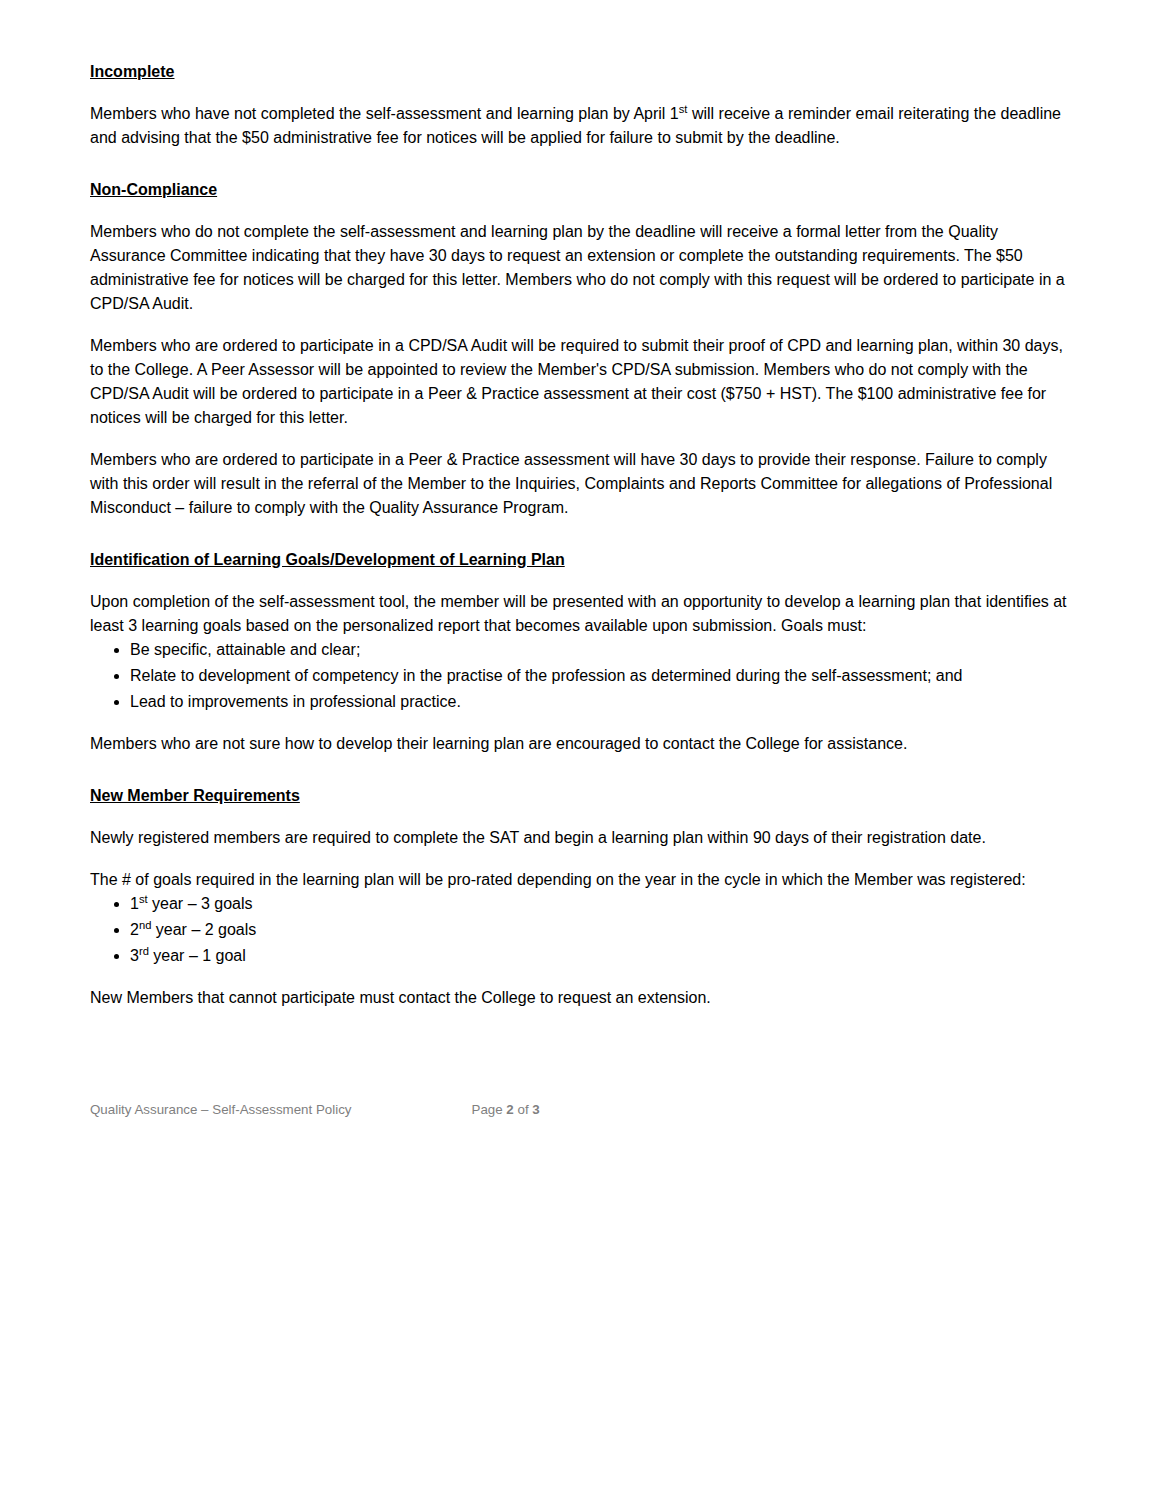Incomplete
Members who have not completed the self-assessment and learning plan by April 1st will receive a reminder email reiterating the deadline and advising that the $50 administrative fee for notices will be applied for failure to submit by the deadline.
Non-Compliance
Members who do not complete the self-assessment and learning plan by the deadline will receive a formal letter from the Quality Assurance Committee indicating that they have 30 days to request an extension or complete the outstanding requirements. The $50 administrative fee for notices will be charged for this letter. Members who do not comply with this request will be ordered to participate in a CPD/SA Audit.
Members who are ordered to participate in a CPD/SA Audit will be required to submit their proof of CPD and learning plan, within 30 days, to the College. A Peer Assessor will be appointed to review the Member's CPD/SA submission. Members who do not comply with the CPD/SA Audit will be ordered to participate in a Peer & Practice assessment at their cost ($750 + HST). The $100 administrative fee for notices will be charged for this letter.
Members who are ordered to participate in a Peer & Practice assessment will have 30 days to provide their response. Failure to comply with this order will result in the referral of the Member to the Inquiries, Complaints and Reports Committee for allegations of Professional Misconduct – failure to comply with the Quality Assurance Program.
Identification of Learning Goals/Development of Learning Plan
Upon completion of the self-assessment tool, the member will be presented with an opportunity to develop a learning plan that identifies at least 3 learning goals based on the personalized report that becomes available upon submission. Goals must:
Be specific, attainable and clear;
Relate to development of competency in the practise of the profession as determined during the self-assessment; and
Lead to improvements in professional practice.
Members who are not sure how to develop their learning plan are encouraged to contact the College for assistance.
New Member Requirements
Newly registered members are required to complete the SAT and begin a learning plan within 90 days of their registration date.
The # of goals required in the learning plan will be pro-rated depending on the year in the cycle in which the Member was registered:
1st year – 3 goals
2nd year – 2 goals
3rd year – 1 goal
New Members that cannot participate must contact the College to request an extension.
Quality Assurance – Self-Assessment Policy Page 2 of 3